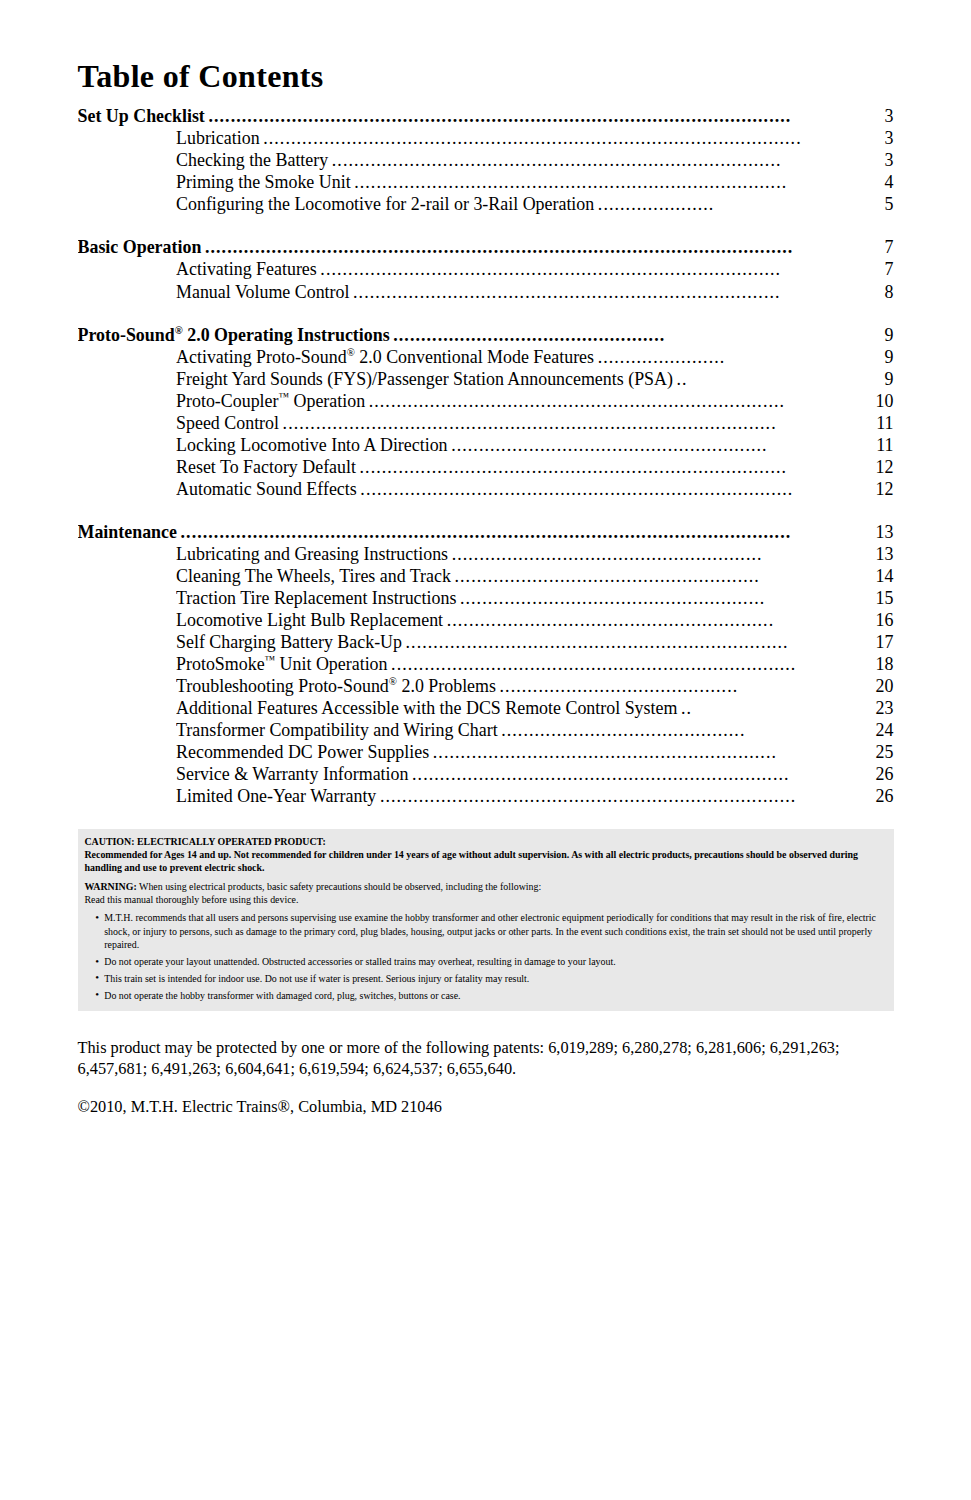Table of Contents
| Set Up Checklist ......................................................................................................... | 3 |
| Lubrication ................................................................................................. | 3 |
| Checking the Battery ................................................................................. | 3 |
| Priming the Smoke Unit .............................................................................. | 4 |
| Configuring the Locomotive for 2-rail or 3-Rail Operation ..................... | 5 |
| Basic Operation .......................................................................................................... | 7 |
| Activating Features ................................................................................... | 7 |
| Manual Volume Control ............................................................................. | 8 |
| Proto-Sound ® 2.0 Operating Instructions ................................................. | 9 |
| Activating Proto-Sound ® 2.0 Conventional Mode Features ....................... | 9 |
| Freight Yard Sounds (FYS)/Passenger Station Announcements (PSA) .. | 9 |
| Proto-Coupler ™ Operation ........................................................................... | 10 |
| Speed Control ......................................................................................... | 11 |
| Locking Locomotive Into A Direction ......................................................... | 11 |
| Reset To Factory Default ............................................................................. | 12 |
| Automatic Sound Effects .............................................................................. | 12 |
| Maintenance .............................................................................................................. | 13 |
| Lubricating and Greasing Instructions ........................................................ | 13 |
| Cleaning The Wheels, Tires and Track ....................................................... | 14 |
| Traction Tire Replacement Instructions ....................................................... | 15 |
| Locomotive Light Bulb Replacement ........................................................... | 16 |
| Self Charging Battery Back-Up ..................................................................... | 17 |
| ProtoSmoke ™ Unit Operation ......................................................................... | 18 |
| Troubleshooting Proto-Sound ® 2.0 Problems ........................................... | 20 |
| Additional Features Accessible with the DCS Remote Control System .. | 23 |
| Transformer Compatibility and Wiring Chart ............................................ | 24 |
| Recommended DC Power Supplies .............................................................. | 25 |
| Service & Warranty Information .................................................................... | 26 |
| Limited One-Year Warranty ........................................................................... | 26 |
CAUTION: ELECTRICALLY OPERATED PRODUCT:
Recommended for Ages 14 and up. Not recommended for children under 14 years of age without adult supervision. As with all electric products, precautions should be observed during handling and use to prevent electric shock.
WARNING: When using electrical products, basic safety precautions should be observed, including the following:
Read this manual thoroughly before using this device.
M.T.H. recommends that all users and persons supervising use examine the hobby transformer and other electronic equipment periodically for conditions that may result in the risk of fire, electric shock, or injury to persons, such as damage to the primary cord, plug blades, housing, output jacks or other parts. In the event such conditions exist, the train set should not be used until properly repaired.
Do not operate your layout unattended. Obstructed accessories or stalled trains may overheat, resulting in damage to your layout.
This train set is intended for indoor use. Do not use if water is present. Serious injury or fatality may result.
Do not operate the hobby transformer with damaged cord, plug, switches, buttons or case.
This product may be protected by one or more of the following patents: 6,019,289; 6,280,278; 6,281,606; 6,291,263; 6,457,681; 6,491,263; 6,604,641; 6,619,594; 6,624,537; 6,655,640.
©2010, M.T.H. Electric Trains®, Columbia, MD 21046